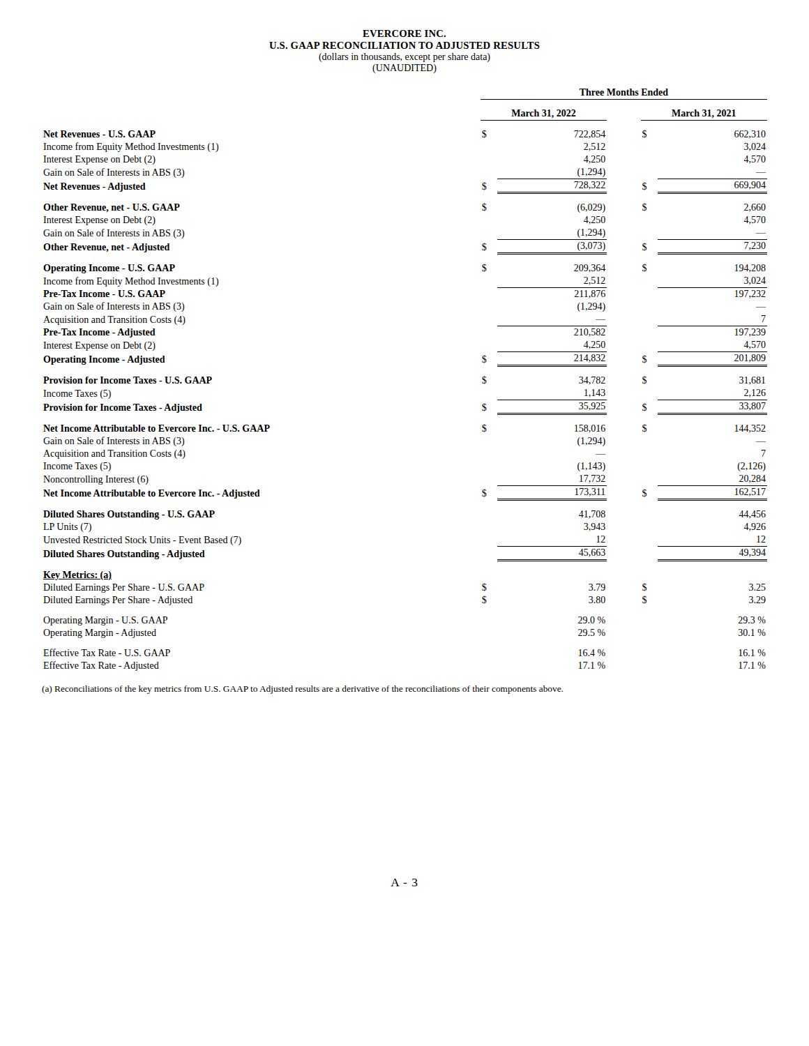EVERCORE INC.
U.S. GAAP RECONCILIATION TO ADJUSTED RESULTS
(dollars in thousands, except per share data)
(UNAUDITED)
| | Three Months Ended |
| | March 31, 2022 | | March 31, 2021 |
| Net Revenues - U.S. GAAP | $ | 722,854 | | $ | 662,310 |
| Income from Equity Method Investments (1) | | 2,512 | | | 3,024 |
| Interest Expense on Debt (2) | | 4,250 | | | 4,570 |
| Gain on Sale of Interests in ABS (3) | | (1,294) | | | — |
| Net Revenues - Adjusted | $ | 728,322 | | $ | 669,904 |
| Other Revenue, net - U.S. GAAP | $ | (6,029) | | $ | 2,660 |
| Interest Expense on Debt (2) | | 4,250 | | | 4,570 |
| Gain on Sale of Interests in ABS (3) | | (1,294) | | | — |
| Other Revenue, net - Adjusted | $ | (3,073) | | $ | 7,230 |
| Operating Income - U.S. GAAP | $ | 209,364 | | $ | 194,208 |
| Income from Equity Method Investments (1) | | 2,512 | | | 3,024 |
| Pre-Tax Income - U.S. GAAP | | 211,876 | | | 197,232 |
| Gain on Sale of Interests in ABS (3) | | (1,294) | | | — |
| Acquisition and Transition Costs (4) | | — | | | 7 |
| Pre-Tax Income - Adjusted | | 210,582 | | | 197,239 |
| Interest Expense on Debt (2) | | 4,250 | | | 4,570 |
| Operating Income - Adjusted | $ | 214,832 | | $ | 201,809 |
| Provision for Income Taxes - U.S. GAAP | $ | 34,782 | | $ | 31,681 |
| Income Taxes (5) | | 1,143 | | | 2,126 |
| Provision for Income Taxes - Adjusted | $ | 35,925 | | $ | 33,807 |
| Net Income Attributable to Evercore Inc. - U.S. GAAP | $ | 158,016 | | $ | 144,352 |
| Gain on Sale of Interests in ABS (3) | | (1,294) | | | — |
| Acquisition and Transition Costs (4) | | — | | | 7 |
| Income Taxes (5) | | (1,143) | | | (2,126) |
| Noncontrolling Interest (6) | | 17,732 | | | 20,284 |
| Net Income Attributable to Evercore Inc. - Adjusted | $ | 173,311 | | $ | 162,517 |
| Diluted Shares Outstanding - U.S. GAAP | | 41,708 | | | 44,456 |
| LP Units (7) | | 3,943 | | | 4,926 |
| Unvested Restricted Stock Units - Event Based (7) | | 12 | | | 12 |
| Diluted Shares Outstanding - Adjusted | | 45,663 | | | 49,394 |
| Key Metrics: (a) | | | | | |
| Diluted Earnings Per Share - U.S. GAAP | $ | 3.79 | | $ | 3.25 |
| Diluted Earnings Per Share - Adjusted | $ | 3.80 | | $ | 3.29 |
| Operating Margin - U.S. GAAP | | 29.0 % | | | 29.3 % |
| Operating Margin - Adjusted | | 29.5 % | | | 30.1 % |
| Effective Tax Rate - U.S. GAAP | | 16.4 % | | | 16.1 % |
| Effective Tax Rate - Adjusted | | 17.1 % | | | 17.1 % |
(a) Reconciliations of the key metrics from U.S. GAAP to Adjusted results are a derivative of the reconciliations of their components above.
A - 3